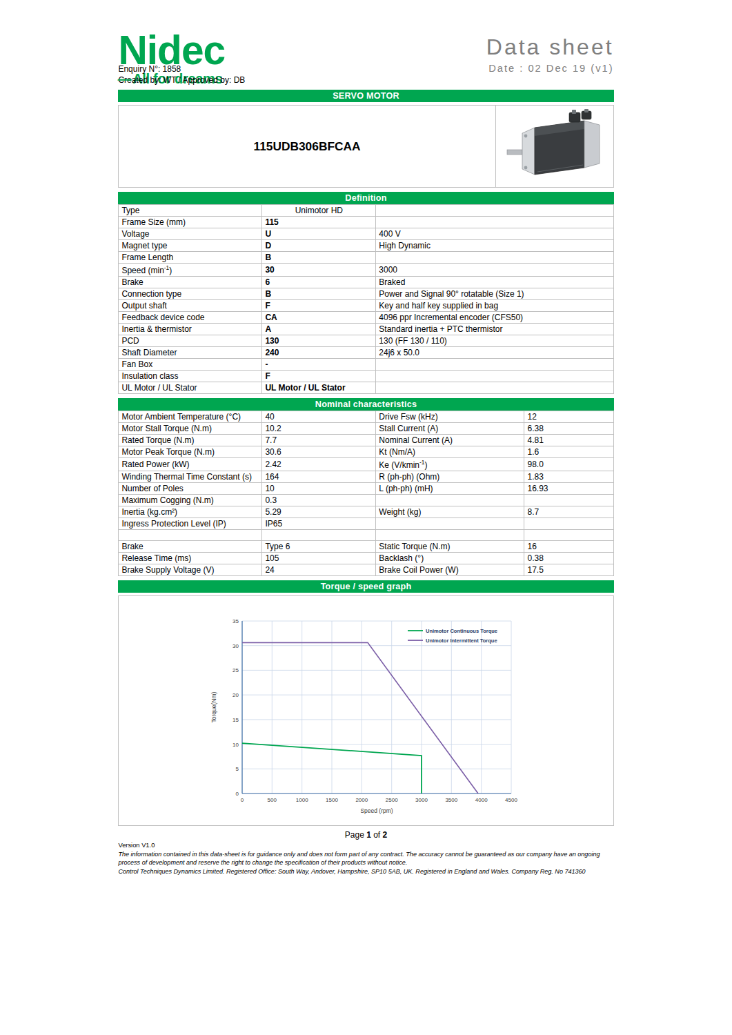Nidec
—All for dreams
Data sheet
Date : 02 Dec 19 (v1)
Enquiry N°: 1858
Created by: WT / Approved by: DB
SERVO MOTOR
115UDB306BFCAA
Definition
| Type | Unimotor HD | |
| Frame Size (mm) | 115 | |
| Voltage | U | 400 V |
| Magnet type | D | High Dynamic |
| Frame Length | B | |
| Speed (min -1 ) | 30 | 3000 |
| Brake | 6 | Braked |
| Connection type | B | Power and Signal 90° rotatable (Size 1) |
| Output shaft | F | Key and half key supplied in bag |
| Feedback device code | CA | 4096 ppr Incremental encoder (CFS50) |
| Inertia & thermistor | A | Standard inertia + PTC thermistor |
| PCD | 130 | 130 (FF 130 / 110) |
| Shaft Diameter | 240 | 24j6 x 50.0 |
| Fan Box | - | |
| Insulation class | F | |
| UL Motor / UL Stator | UL Motor / UL Stator | |
Nominal characteristics
| Motor Ambient Temperature (°C) | 40 | Drive Fsw (kHz) | 12 |
| Motor Stall Torque (N.m) | 10.2 | Stall Current (A) | 6.38 |
| Rated Torque (N.m) | 7.7 | Nominal Current (A) | 4.81 |
| Motor Peak Torque (N.m) | 30.6 | Kt (Nm/A) | 1.6 |
| Rated Power (kW) | 2.42 | Ke (V/kmin -1 ) | 98.0 |
| Winding Thermal Time Constant (s) | 164 | R (ph-ph) (Ohm) | 1.83 |
| Number of Poles | 10 | L (ph-ph) (mH) | 16.93 |
| Maximum Cogging (N.m) | 0.3 | | |
| Inertia (kg.cm²) | 5.29 | Weight (kg) | 8.7 |
| Ingress Protection Level (IP) | IP65 | | |
| Brake | Type 6 | Static Torque (N.m) | 16 |
| Release Time (ms) | 105 | Backlash (°) | 0.38 |
| Brake Supply Voltage (V) | 24 | Brake Coil Power (W) | 17.5 |
Torque / speed graph
0 5 10 15 20 25 30 35 0 500 1000 1500 2000 2500 3000 3500 4000 4500 Speed (rpm) Torque(Nm) Unimotor Continuous Torque Unimotor Intermittent Torque
Page 1 of 2
Version V1.0
The information contained in this data-sheet is for guidance only and does not form part of any contract. The accuracy cannot be guaranteed as our company have an ongoing process of development and reserve the right to change the specification of their products without notice.
Control Techniques Dynamics Limited. Registered Office: South Way, Andover, Hampshire, SP10 5AB, UK. Registered in England and Wales. Company Reg. No 741360